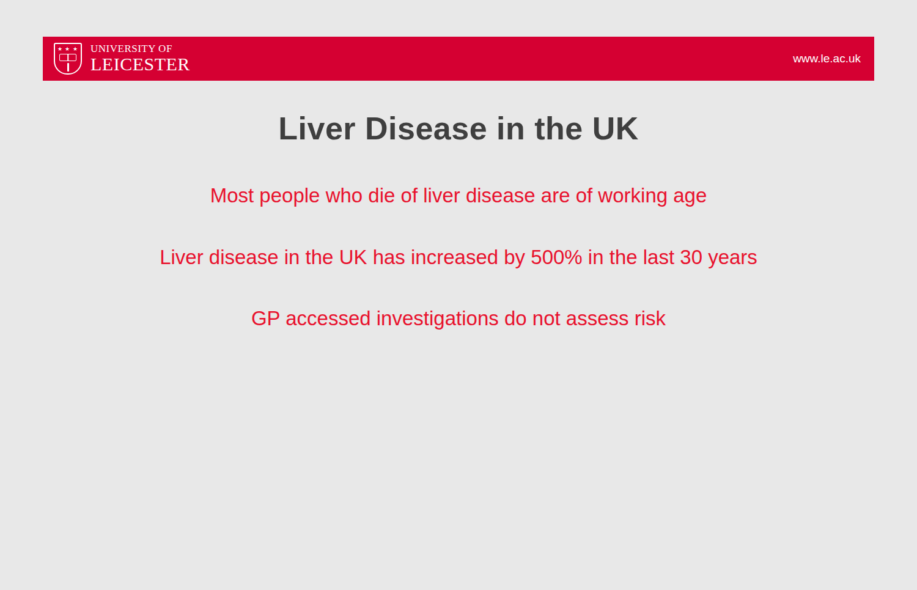★ ★ ★
UNIVERSITY OF
LEICESTER
www.le.ac.uk
Liver Disease in the UK
Most people who die of liver disease are of working age
Liver disease in the UK has increased by 500% in the last 30 years
GP accessed investigations do not assess risk
2